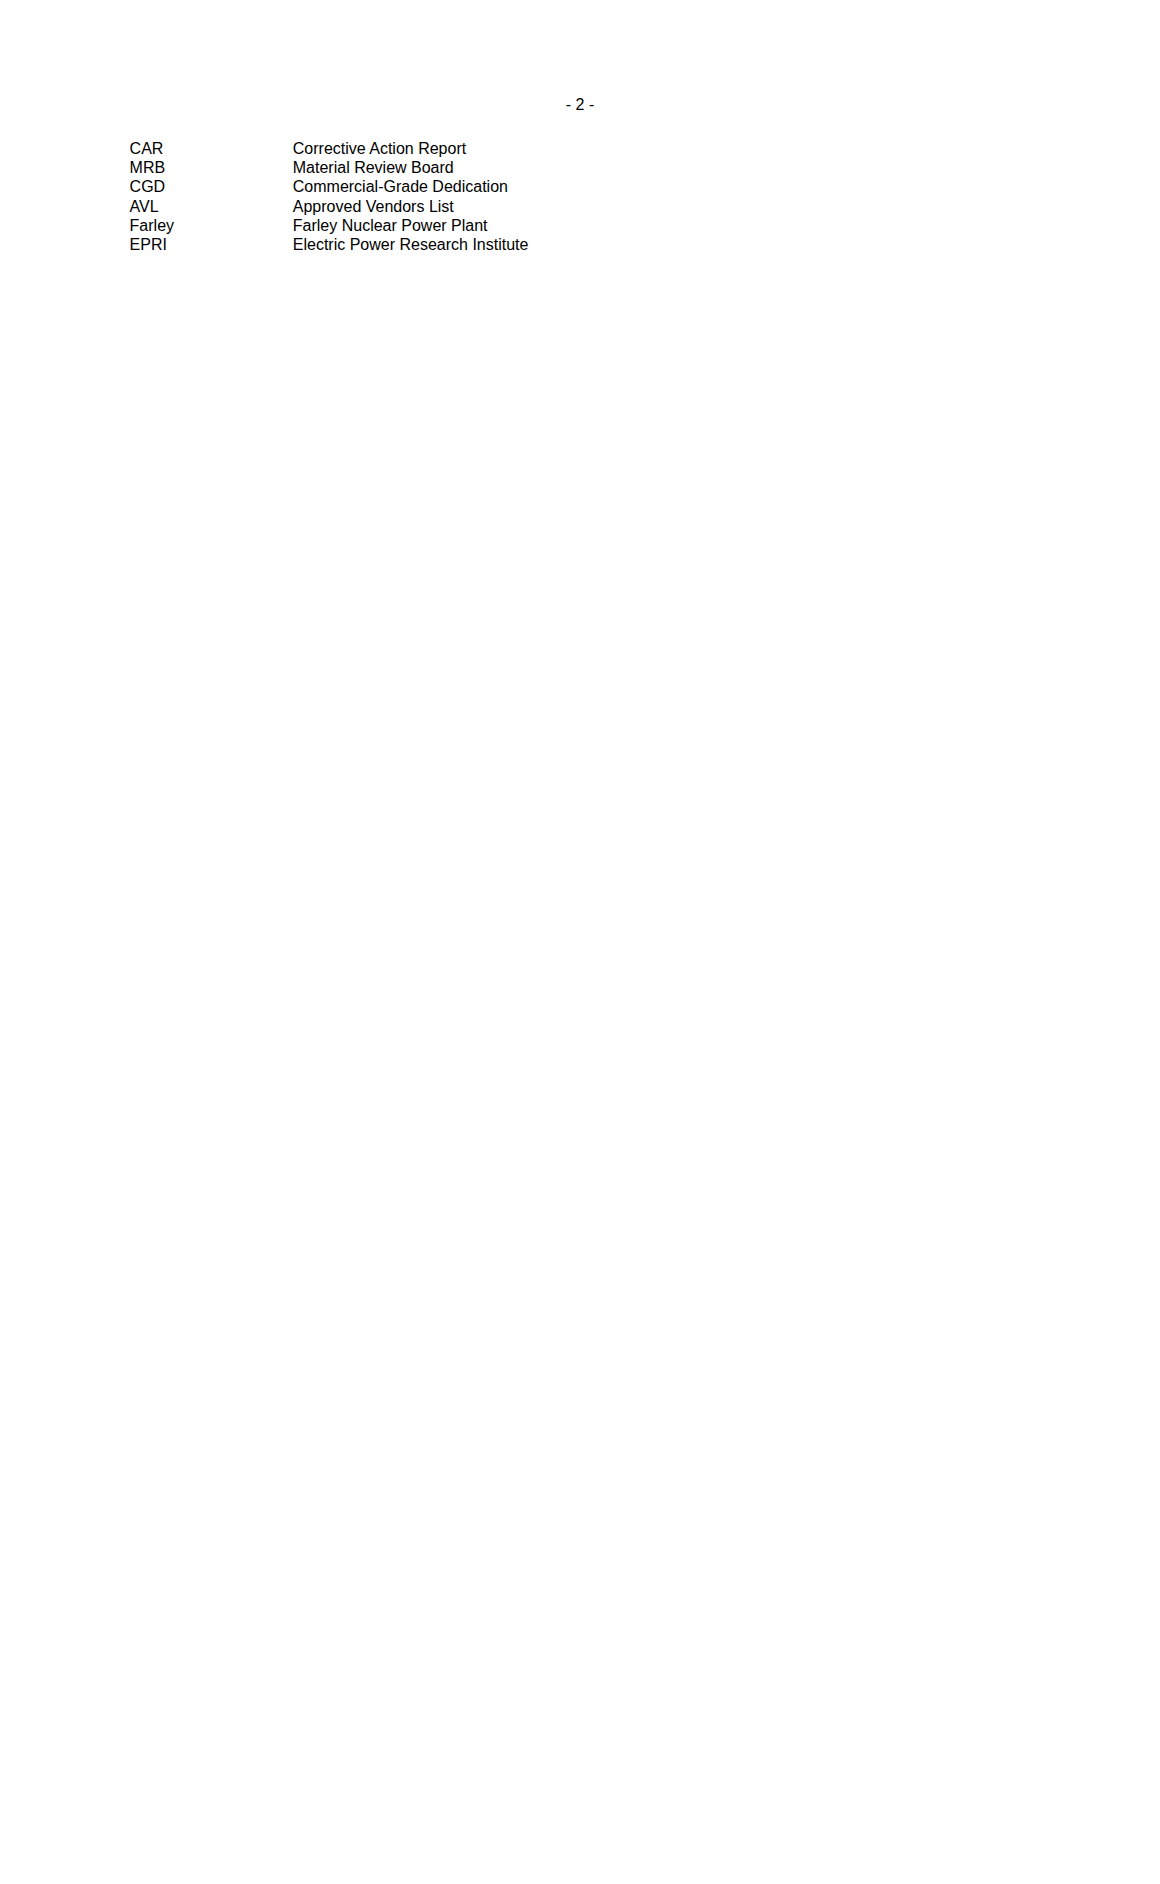- 2 -
| CAR | Corrective Action Report |
| MRB | Material Review Board |
| CGD | Commercial-Grade Dedication |
| AVL | Approved Vendors List |
| Farley | Farley Nuclear Power Plant |
| EPRI | Electric Power Research Institute |